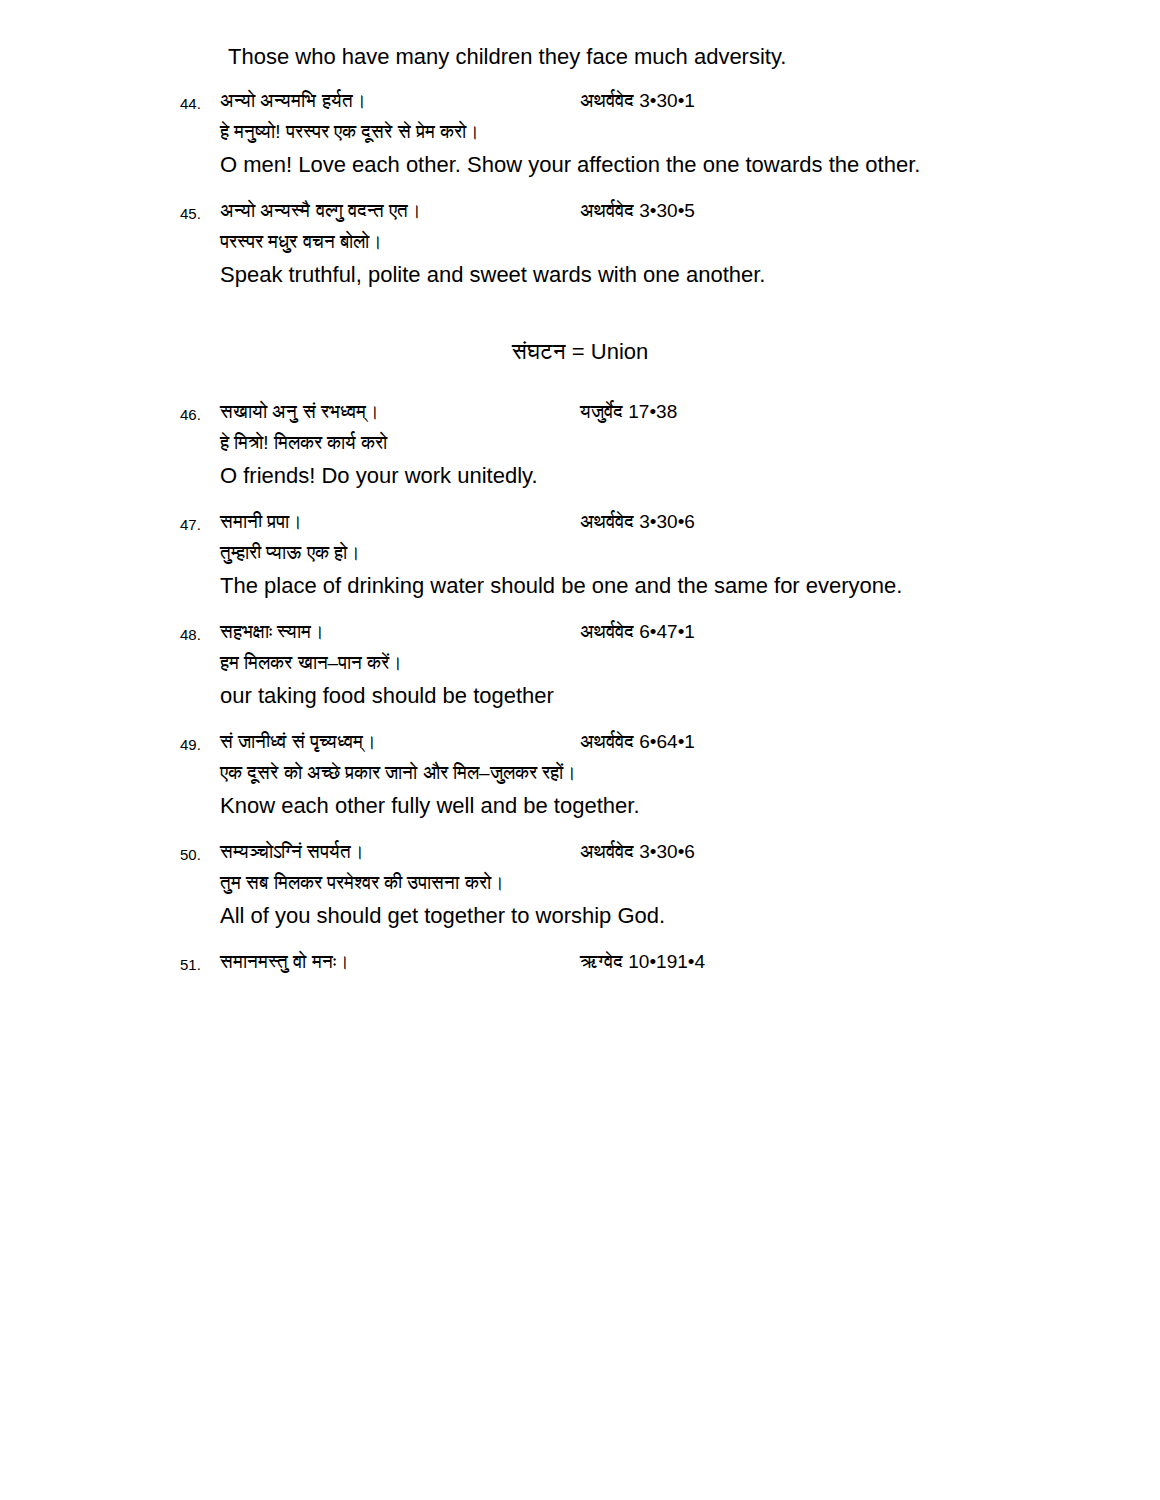Those who have many children they face much adversity.
44.
अन्यो अन्यमभि हर्यत। अथर्ववेद 3•30•1
हे मनुष्यो! परस्पर एक दूसरे से प्रेम करो।
O men! Love each other. Show your affection the one towards the other.
45.
अन्यो अन्यस्मै वल्गु वदन्त एत। अथर्ववेद 3•30•5
परस्पर मधुर वचन बोलो।
Speak truthful, polite and sweet wards with one another.
संघटन = Union
46.
सखायो अनु सं रभध्वम्। यजुर्वेद 17•38
हे मित्रो! मिलकर कार्य करो
O friends! Do your work unitedly.
47.
समानी प्रपा। अथर्ववेद 3•30•6
तुम्हारी प्याऊ एक हो।
The place of drinking water should be one and the same for everyone.
48.
सहभक्षाः स्याम। अथर्ववेद 6•47•1
हम मिलकर खान–पान करें।
our taking food should be together
49.
सं जानीध्वं सं पृच्यध्वम्। अथर्ववेद 6•64•1
एक दूसरे को अच्छे प्रकार जानो और मिल–जुलकर रहों।
Know each other fully well and be together.
50.
सम्यञ्चोऽग्निं सपर्यत। अथर्ववेद 3•30•6
तुम सब मिलकर परमेश्वर की उपासना करो।
All of you should get together to worship God.
51.
समानमस्तु वो मनः। ऋग्वेद 10•191•4